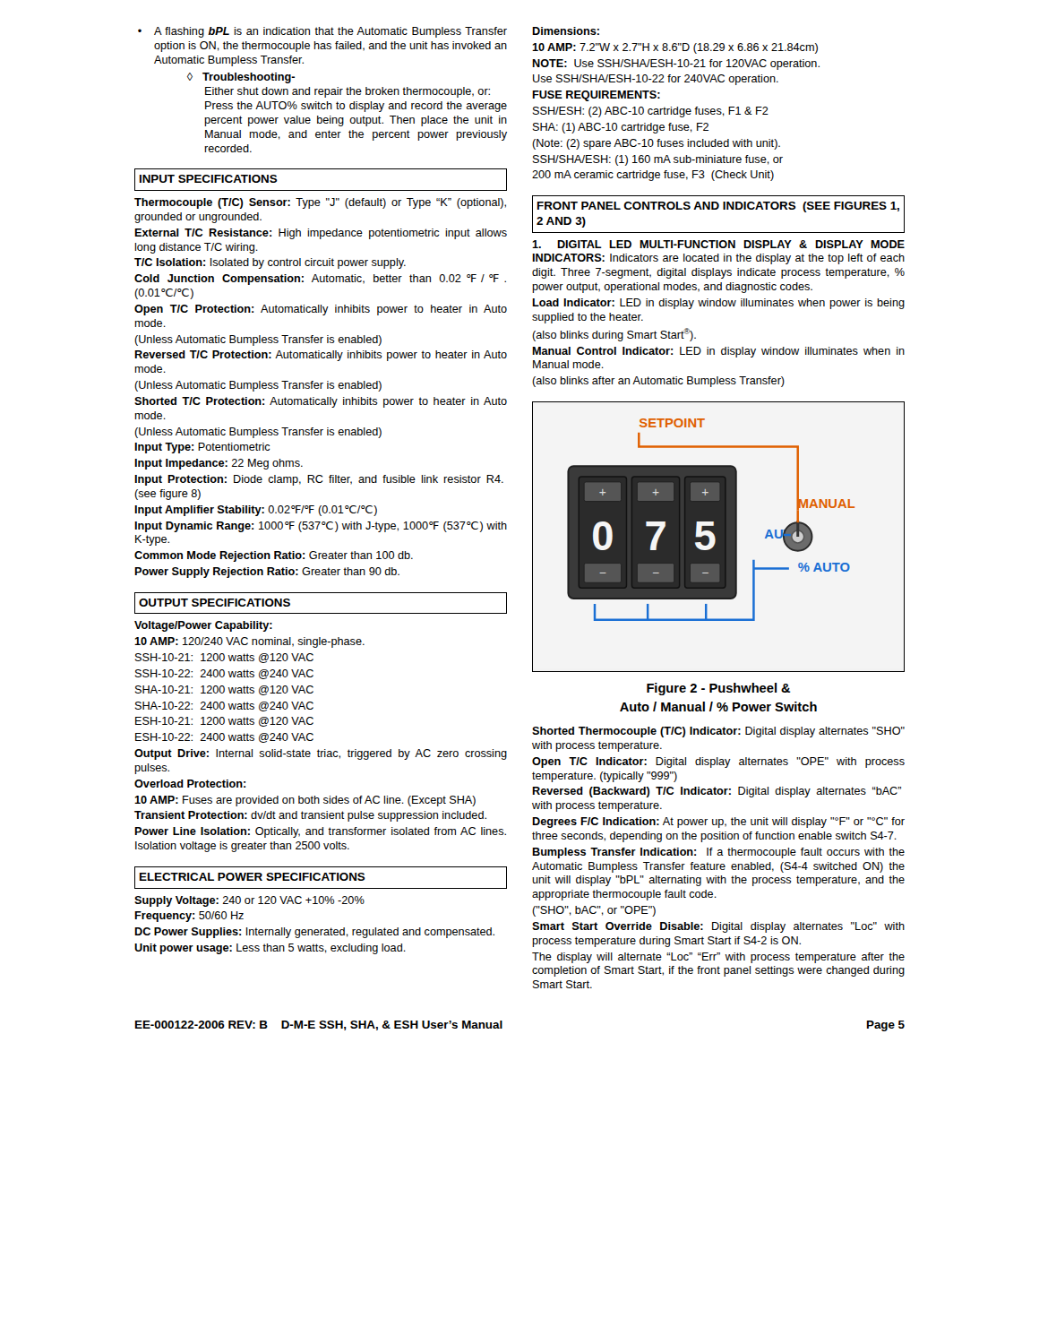•
A flashing bPL is an indication that the Automatic Bumpless Transfer option is ON, the thermocouple has failed, and the unit has invoked an Automatic Bumpless Transfer.
◊
Troubleshooting-
Either shut down and repair the broken thermocouple, or:
Press the AUTO% switch to display and record the average percent power value being output. Then place the unit in Manual mode, and enter the percent power previously recorded.
INPUT SPECIFICATIONS
Thermocouple (T/C) Sensor: Type "J" (default) or Type “K” (optional), grounded or ungrounded.
External T/C Resistance: High impedance potentiometric input allows long distance T/C wiring.
T/C Isolation: Isolated by control circuit power supply.
Cold Junction Compensation: Automatic, better than 0.02℉/℉. (0.01℃/℃)
Open T/C Protection: Automatically inhibits power to heater in Auto mode.
(Unless Automatic Bumpless Transfer is enabled)
Reversed T/C Protection: Automatically inhibits power to heater in Auto mode.
(Unless Automatic Bumpless Transfer is enabled)
Shorted T/C Protection: Automatically inhibits power to heater in Auto mode.
(Unless Automatic Bumpless Transfer is enabled)
Input Type: Potentiometric
Input Impedance: 22 Meg ohms.
Input Protection: Diode clamp, RC filter, and fusible link resistor R4. (see figure 8)
Input Amplifier Stability: 0.02℉/℉ (0.01℃/℃)
Input Dynamic Range: 1000℉ (537℃) with J-type, 1000℉ (537℃) with K-type.
Common Mode Rejection Ratio: Greater than 100 db.
Power Supply Rejection Ratio: Greater than 90 db.
OUTPUT SPECIFICATIONS
Voltage/Power Capability:
10 AMP: 120/240 VAC nominal, single-phase.
SSH-10-21: 1200 watts @120 VAC
SSH-10-22: 2400 watts @240 VAC
SHA-10-21: 1200 watts @120 VAC
SHA-10-22: 2400 watts @240 VAC
ESH-10-21: 1200 watts @120 VAC
ESH-10-22: 2400 watts @240 VAC
Output Drive: Internal solid-state triac, triggered by AC zero crossing pulses.
Overload Protection:
10 AMP: Fuses are provided on both sides of AC line. (Except SHA)
Transient Protection: dv/dt and transient pulse suppression included.
Power Line Isolation: Optically, and transformer isolated from AC lines. Isolation voltage is greater than 2500 volts.
ELECTRICAL POWER SPECIFICATIONS
Supply Voltage: 240 or 120 VAC +10% -20%
Frequency: 50/60 Hz
DC Power Supplies: Internally generated, regulated and compensated.
Unit power usage: Less than 5 watts, excluding load.
Dimensions:
10 AMP: 7.2"W x 2.7"H x 8.6"D (18.29 x 6.86 x 21.84cm)
NOTE: Use SSH/SHA/ESH-10-21 for 120VAC operation.
Use SSH/SHA/ESH-10-22 for 240VAC operation.
FUSE REQUIREMENTS:
SSH/ESH: (2) ABC-10 cartridge fuses, F1 & F2
SHA: (1) ABC-10 cartridge fuse, F2
(Note: (2) spare ABC-10 fuses included with unit).
SSH/SHA/ESH: (1) 160 mA sub-miniature fuse, or
200 mA ceramic cartridge fuse, F3 (Check Unit)
FRONT PANEL CONTROLS AND INDICATORS (See figures 1, 2 and 3)
1. DIGITAL LED MULTI-FUNCTION DISPLAY & DISPLAY MODE INDICATORS: Indicators are located in the display at the top left of each digit. Three 7-segment, digital displays indicate process temperature, % power output, operational modes, and diagnostic codes.
Load Indicator: LED in display window illuminates when power is being supplied to the heater.
(also blinks during Smart Start®).
Manual Control Indicator: LED in display window illuminates when in Manual mode.
(also blinks after an Automatic Bumpless Transfer)
SETPOINT MANUAL AUTO % AUTO + + + 0 7 5 − − −
Figure 2 - Pushwheel &
Auto / Manual / % Power Switch
Shorted Thermocouple (T/C) Indicator: Digital display alternates "SHO" with process temperature.
Open T/C Indicator: Digital display alternates "OPE" with process temperature. (typically "999")
Reversed (Backward) T/C Indicator: Digital display alternates “bAC” with process temperature.
Degrees F/C Indication: At power up, the unit will display "°F" or "°C" for three seconds, depending on the position of function enable switch S4-7.
Bumpless Transfer Indication: If a thermocouple fault occurs with the Automatic Bumpless Transfer feature enabled, (S4-4 switched ON) the unit will display "bPL" alternating with the process temperature, and the appropriate thermocouple fault code.
("SHO", bAC", or "OPE")
Smart Start Override Disable: Digital display alternates "Loc" with process temperature during Smart Start if S4-2 is ON.
The display will alternate “Loc” “Err” with process temperature after the completion of Smart Start, if the front panel settings were changed during Smart Start.
EE-000122-2006 REV: B D-M-E SSH, SHA, & ESH User’s Manual
Page 5